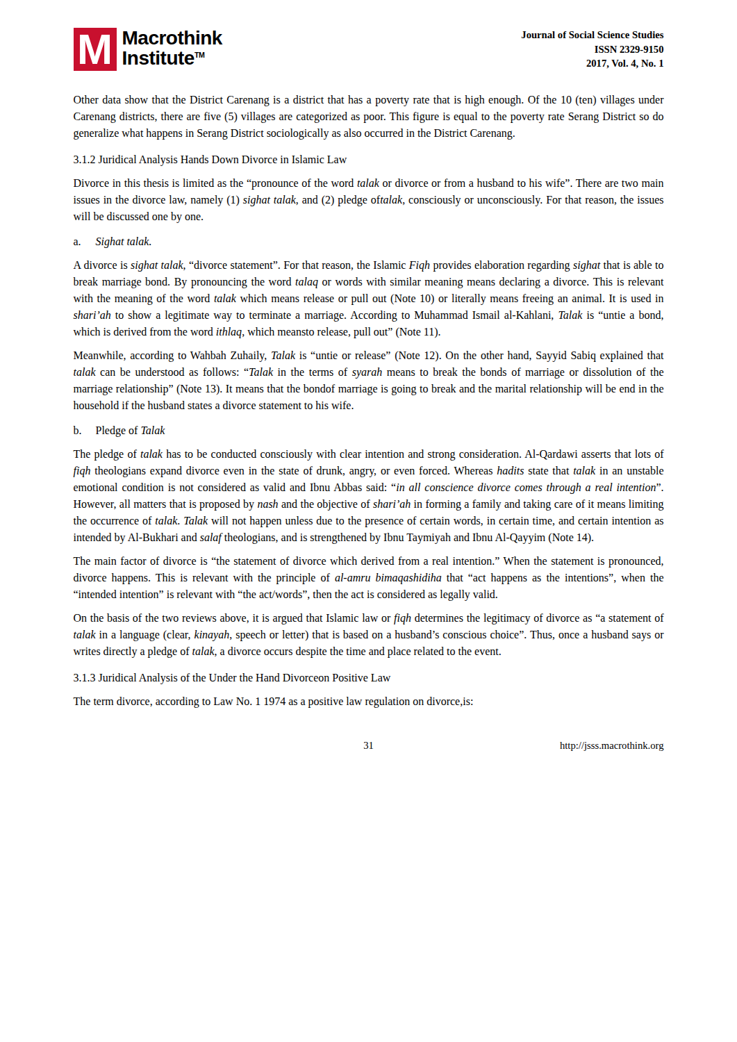M
Macrothink
InstituteTM
Journal of Social Science Studies
ISSN 2329-9150
2017, Vol. 4, No. 1
Other data show that the District Carenang is a district that has a poverty rate that is high enough. Of the 10 (ten) villages under Carenang districts, there are five (5) villages are categorized as poor. This figure is equal to the poverty rate Serang District so do generalize what happens in Serang District sociologically as also occurred in the District Carenang.
3.1.2 Juridical Analysis Hands Down Divorce in Islamic Law
Divorce in this thesis is limited as the “pronounce of the word talak or divorce or from a husband to his wife”. There are two main issues in the divorce law, namely (1) sighat talak, and (2) pledge oftalak, consciously or unconsciously. For that reason, the issues will be discussed one by one.
a.
Sighat talak.
A divorce is sighat talak, “divorce statement”. For that reason, the Islamic Fiqh provides elaboration regarding sighat that is able to break marriage bond. By pronouncing the word talaq or words with similar meaning means declaring a divorce. This is relevant with the meaning of the word talak which means release or pull out (Note 10) or literally means freeing an animal. It is used in shari’ah to show a legitimate way to terminate a marriage. According to Muhammad Ismail al-Kahlani, Talak is “untie a bond, which is derived from the word ithlaq, which meansto release, pull out” (Note 11).
Meanwhile, according to Wahbah Zuhaily, Talak is “untie or release” (Note 12). On the other hand, Sayyid Sabiq explained that talak can be understood as follows: “Talak in the terms of syarah means to break the bonds of marriage or dissolution of the marriage relationship” (Note 13). It means that the bondof marriage is going to break and the marital relationship will be end in the household if the husband states a divorce statement to his wife.
b.
Pledge of Talak
The pledge of talak has to be conducted consciously with clear intention and strong consideration. Al-Qardawi asserts that lots of fiqh theologians expand divorce even in the state of drunk, angry, or even forced. Whereas hadits state that talak in an unstable emotional condition is not considered as valid and Ibnu Abbas said: “in all conscience divorce comes through a real intention”. However, all matters that is proposed by nash and the objective of shari’ah in forming a family and taking care of it means limiting the occurrence of talak. Talak will not happen unless due to the presence of certain words, in certain time, and certain intention as intended by Al-Bukhari and salaf theologians, and is strengthened by Ibnu Taymiyah and Ibnu Al-Qayyim (Note 14).
The main factor of divorce is “the statement of divorce which derived from a real intention.” When the statement is pronounced, divorce happens. This is relevant with the principle of al-amru bimaqashidiha that “act happens as the intentions”, when the “intended intention” is relevant with “the act/words”, then the act is considered as legally valid.
On the basis of the two reviews above, it is argued that Islamic law or fiqh determines the legitimacy of divorce as “a statement of talak in a language (clear, kinayah, speech or letter) that is based on a husband’s conscious choice”. Thus, once a husband says or writes directly a pledge of talak, a divorce occurs despite the time and place related to the event.
3.1.3 Juridical Analysis of the Under the Hand Divorceon Positive Law
The term divorce, according to Law No. 1 1974 as a positive law regulation on divorce,is:
31
http://jsss.macrothink.org